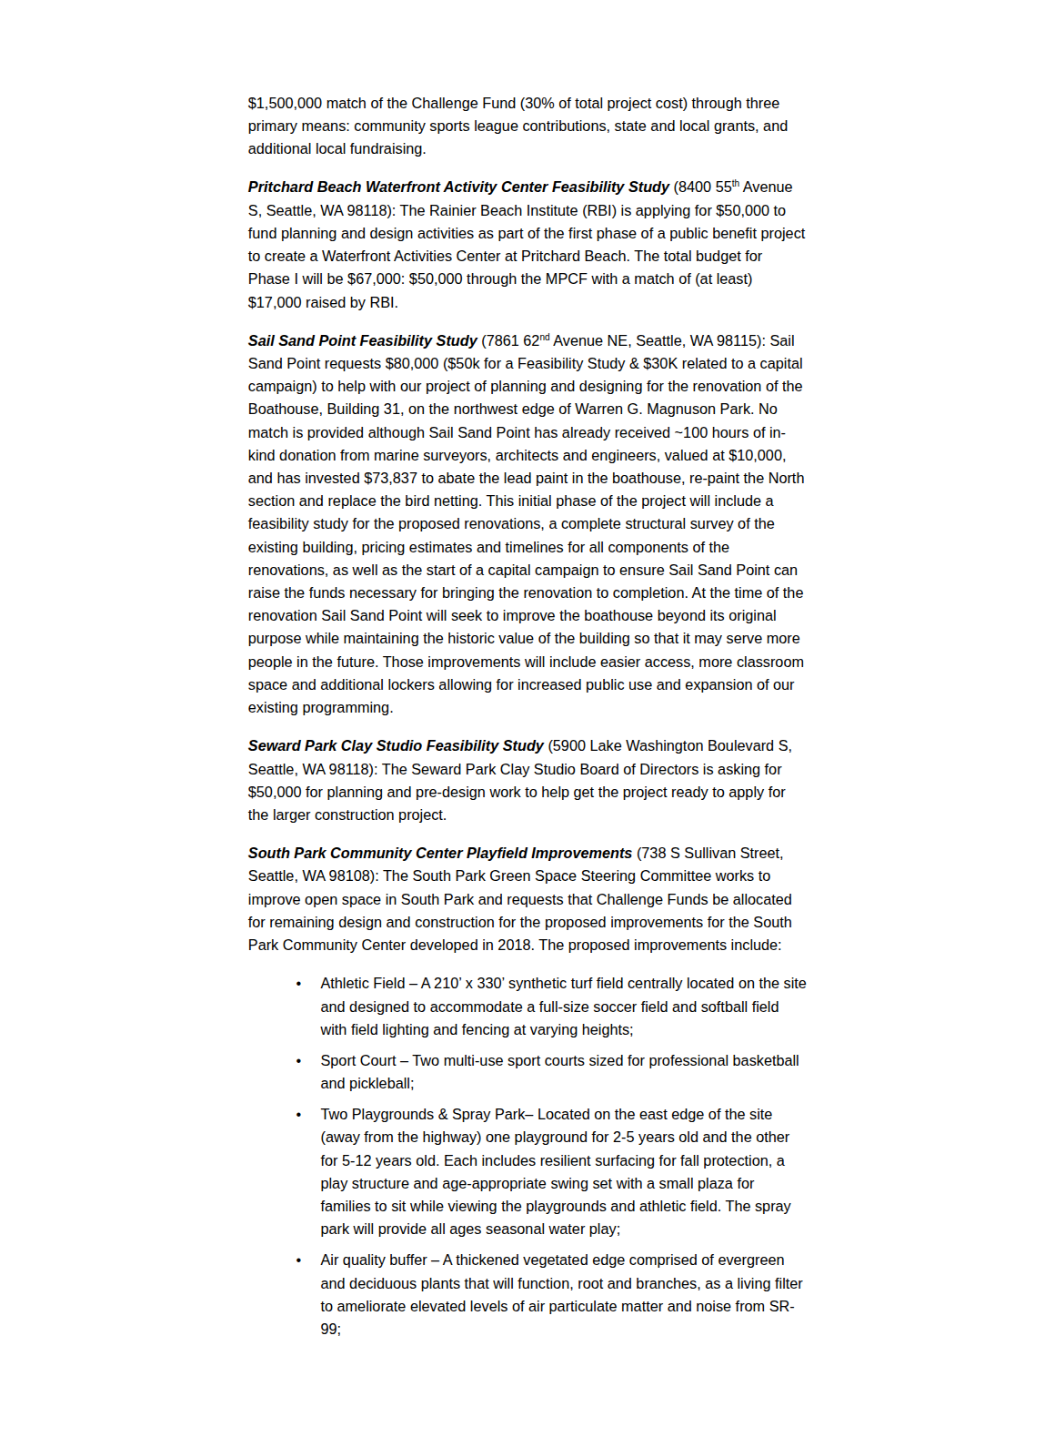$1,500,000 match of the Challenge Fund (30% of total project cost) through three primary means: community sports league contributions, state and local grants, and additional local fundraising.
Pritchard Beach Waterfront Activity Center Feasibility Study (8400 55th Avenue S, Seattle, WA 98118): The Rainier Beach Institute (RBI) is applying for $50,000 to fund planning and design activities as part of the first phase of a public benefit project to create a Waterfront Activities Center at Pritchard Beach. The total budget for Phase I will be $67,000: $50,000 through the MPCF with a match of (at least) $17,000 raised by RBI.
Sail Sand Point Feasibility Study (7861 62nd Avenue NE, Seattle, WA 98115): Sail Sand Point requests $80,000 ($50k for a Feasibility Study & $30K related to a capital campaign) to help with our project of planning and designing for the renovation of the Boathouse, Building 31, on the northwest edge of Warren G. Magnuson Park. No match is provided although Sail Sand Point has already received ~100 hours of in-kind donation from marine surveyors, architects and engineers, valued at $10,000, and has invested $73,837 to abate the lead paint in the boathouse, re-paint the North section and replace the bird netting. This initial phase of the project will include a feasibility study for the proposed renovations, a complete structural survey of the existing building, pricing estimates and timelines for all components of the renovations, as well as the start of a capital campaign to ensure Sail Sand Point can raise the funds necessary for bringing the renovation to completion. At the time of the renovation Sail Sand Point will seek to improve the boathouse beyond its original purpose while maintaining the historic value of the building so that it may serve more people in the future. Those improvements will include easier access, more classroom space and additional lockers allowing for increased public use and expansion of our existing programming.
Seward Park Clay Studio Feasibility Study (5900 Lake Washington Boulevard S, Seattle, WA 98118): The Seward Park Clay Studio Board of Directors is asking for $50,000 for planning and pre-design work to help get the project ready to apply for the larger construction project.
South Park Community Center Playfield Improvements (738 S Sullivan Street, Seattle, WA 98108): The South Park Green Space Steering Committee works to improve open space in South Park and requests that Challenge Funds be allocated for remaining design and construction for the proposed improvements for the South Park Community Center developed in 2018. The proposed improvements include:
Athletic Field – A 210’ x 330’ synthetic turf field centrally located on the site and designed to accommodate a full-size soccer field and softball field with field lighting and fencing at varying heights;
Sport Court – Two multi-use sport courts sized for professional basketball and pickleball;
Two Playgrounds & Spray Park– Located on the east edge of the site (away from the highway) one playground for 2-5 years old and the other for 5-12 years old. Each includes resilient surfacing for fall protection, a play structure and age-appropriate swing set with a small plaza for families to sit while viewing the playgrounds and athletic field. The spray park will provide all ages seasonal water play;
Air quality buffer – A thickened vegetated edge comprised of evergreen and deciduous plants that will function, root and branches, as a living filter to ameliorate elevated levels of air particulate matter and noise from SR-99;